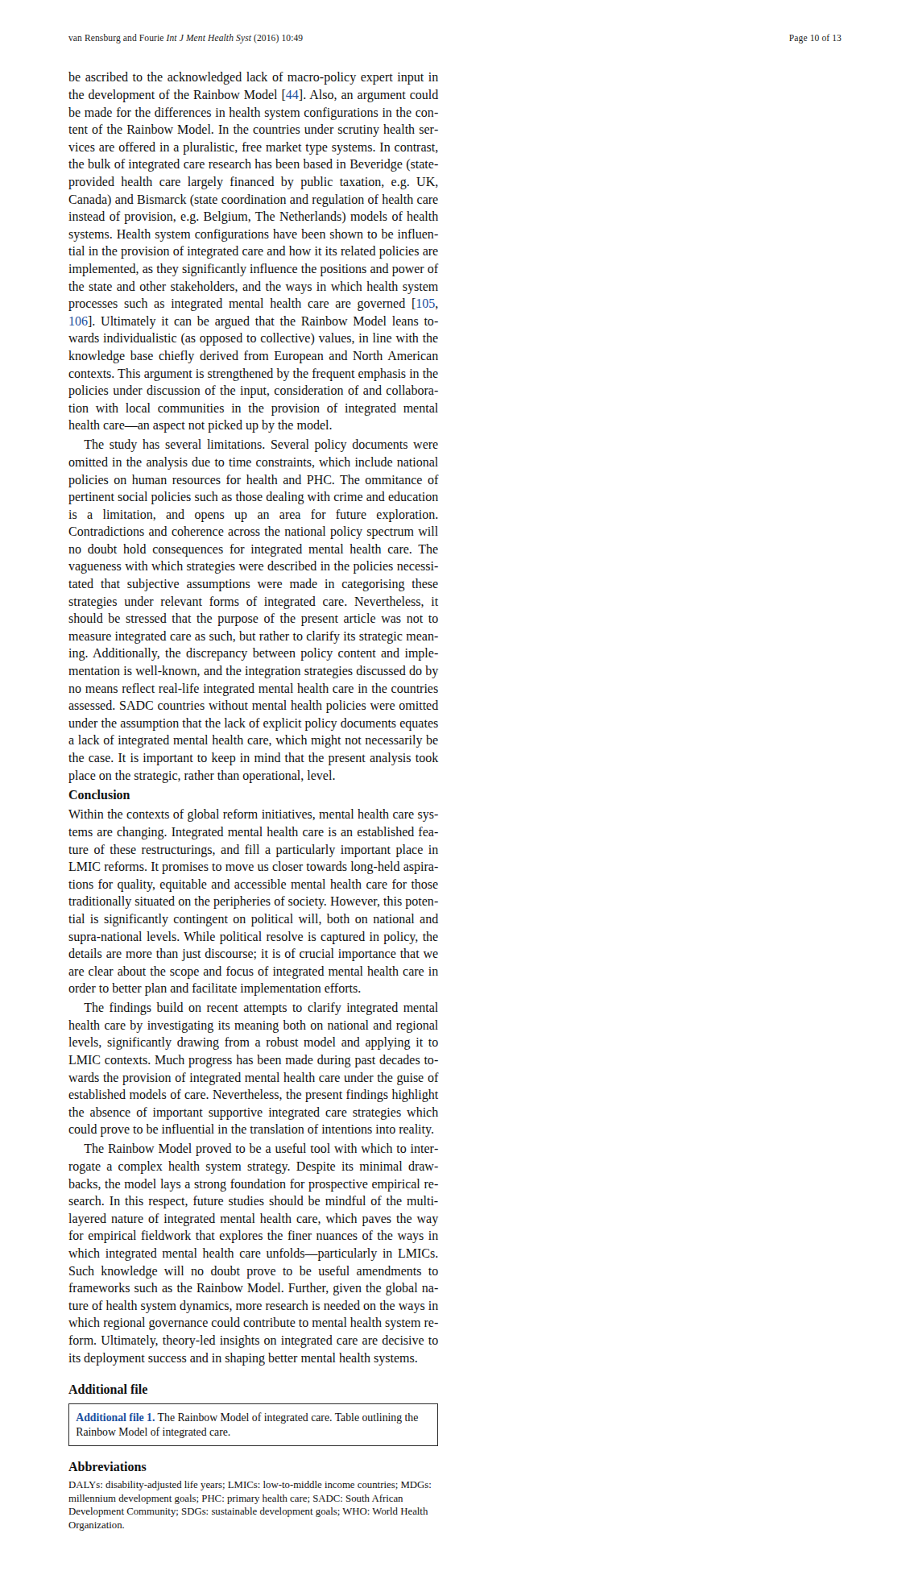van Rensburg and Fourie Int J Ment Health Syst (2016) 10:49 Page 10 of 13
be ascribed to the acknowledged lack of macro-policy expert input in the development of the Rainbow Model [44]. Also, an argument could be made for the differences in health system configurations in the content of the Rainbow Model. In the countries under scrutiny health services are offered in a pluralistic, free market type systems. In contrast, the bulk of integrated care research has been based in Beveridge (state-provided health care largely financed by public taxation, e.g. UK, Canada) and Bismarck (state coordination and regulation of health care instead of provision, e.g. Belgium, The Netherlands) models of health systems. Health system configurations have been shown to be influential in the provision of integrated care and how it its related policies are implemented, as they significantly influence the positions and power of the state and other stakeholders, and the ways in which health system processes such as integrated mental health care are governed [105, 106]. Ultimately it can be argued that the Rainbow Model leans towards individualistic (as opposed to collective) values, in line with the knowledge base chiefly derived from European and North American contexts. This argument is strengthened by the frequent emphasis in the policies under discussion of the input, consideration of and collaboration with local communities in the provision of integrated mental health care—an aspect not picked up by the model.
The study has several limitations. Several policy documents were omitted in the analysis due to time constraints, which include national policies on human resources for health and PHC. The ommitance of pertinent social policies such as those dealing with crime and education is a limitation, and opens up an area for future exploration. Contradictions and coherence across the national policy spectrum will no doubt hold consequences for integrated mental health care. The vagueness with which strategies were described in the policies necessitated that subjective assumptions were made in categorising these strategies under relevant forms of integrated care. Nevertheless, it should be stressed that the purpose of the present article was not to measure integrated care as such, but rather to clarify its strategic meaning. Additionally, the discrepancy between policy content and implementation is well-known, and the integration strategies discussed do by no means reflect real-life integrated mental health care in the countries assessed. SADC countries without mental health policies were omitted under the assumption that the lack of explicit policy documents equates a lack of integrated mental health care, which might not necessarily be the case. It is important to keep in mind that the present analysis took place on the strategic, rather than operational, level.
Conclusion
Within the contexts of global reform initiatives, mental health care systems are changing. Integrated mental health care is an established feature of these restructurings, and fill a particularly important place in LMIC reforms. It promises to move us closer towards long-held aspirations for quality, equitable and accessible mental health care for those traditionally situated on the peripheries of society. However, this potential is significantly contingent on political will, both on national and supra-national levels. While political resolve is captured in policy, the details are more than just discourse; it is of crucial importance that we are clear about the scope and focus of integrated mental health care in order to better plan and facilitate implementation efforts.
The findings build on recent attempts to clarify integrated mental health care by investigating its meaning both on national and regional levels, significantly drawing from a robust model and applying it to LMIC contexts. Much progress has been made during past decades towards the provision of integrated mental health care under the guise of established models of care. Nevertheless, the present findings highlight the absence of important supportive integrated care strategies which could prove to be influential in the translation of intentions into reality.
The Rainbow Model proved to be a useful tool with which to interrogate a complex health system strategy. Despite its minimal drawbacks, the model lays a strong foundation for prospective empirical research. In this respect, future studies should be mindful of the multi-layered nature of integrated mental health care, which paves the way for empirical fieldwork that explores the finer nuances of the ways in which integrated mental health care unfolds—particularly in LMICs. Such knowledge will no doubt prove to be useful amendments to frameworks such as the Rainbow Model. Further, given the global nature of health system dynamics, more research is needed on the ways in which regional governance could contribute to mental health system reform. Ultimately, theory-led insights on integrated care are decisive to its deployment success and in shaping better mental health systems.
Additional file
Additional file 1. The Rainbow Model of integrated care. Table outlining the Rainbow Model of integrated care.
Abbreviations
DALYs: disability-adjusted life years; LMICs: low-to-middle income countries; MDGs: millennium development goals; PHC: primary health care; SADC: South African Development Community; SDGs: sustainable development goals; WHO: World Health Organization.